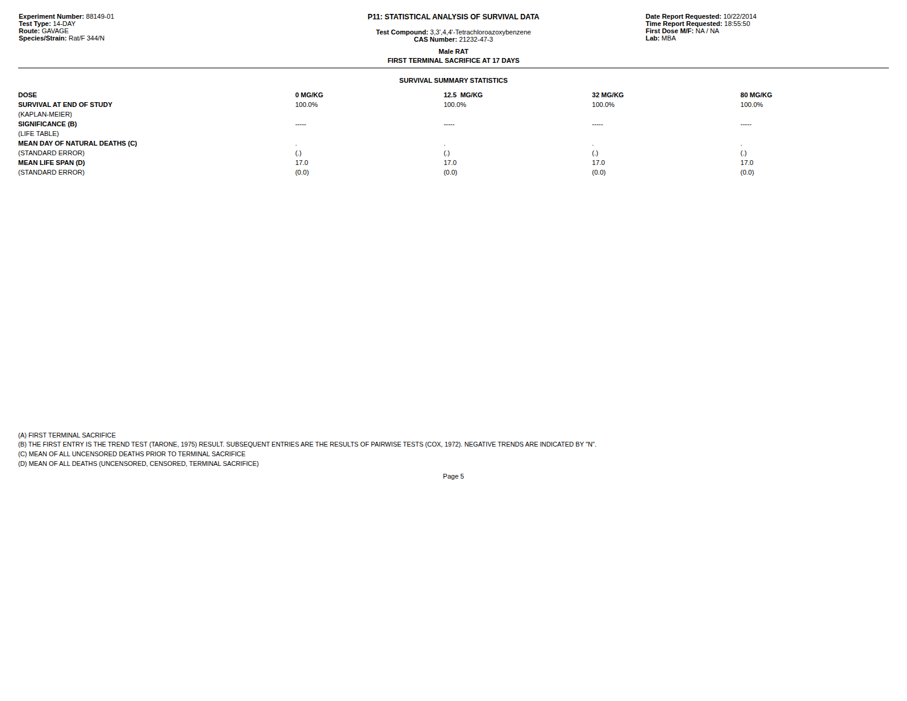| Experiment Number: 88149-01 Test Type: 14-DAY Route: GAVAGE Species/Strain: Rat/F 344/N | P11: STATISTICAL ANALYSIS OF SURVIVAL DATA Test Compound: 3,3',4,4'-Tetrachloroazoxybenzene CAS Number: 21232-47-3 | Date Report Requested: 10/22/2014 Time Report Requested: 18:55:50 First Dose M/F: NA / NA Lab: MBA |
Male RAT
FIRST TERMINAL SACRIFICE AT 17 DAYS
SURVIVAL SUMMARY STATISTICS
| DOSE | 0 MG/KG | 12.5 MG/KG | 32 MG/KG | 80 MG/KG |
| SURVIVAL AT END OF STUDY | 100.0% | 100.0% | 100.0% | 100.0% |
| (KAPLAN-MEIER) | | | | |
| SIGNIFICANCE (B) | ----- | ----- | ----- | ----- |
| (LIFE TABLE) | | | | |
| MEAN DAY OF NATURAL DEATHS (C) | . | . | . | . |
| (STANDARD ERROR) | (.) | (.) | (.) | (.) |
| MEAN LIFE SPAN (D) | 17.0 | 17.0 | 17.0 | 17.0 |
| (STANDARD ERROR) | (0.0) | (0.0) | (0.0) | (0.0) |
(A) FIRST TERMINAL SACRIFICE
(B) THE FIRST ENTRY IS THE TREND TEST (TARONE, 1975) RESULT. SUBSEQUENT ENTRIES ARE THE RESULTS OF PAIRWISE TESTS (COX, 1972). NEGATIVE TRENDS ARE INDICATED BY "N".
(C) MEAN OF ALL UNCENSORED DEATHS PRIOR TO TERMINAL SACRIFICE
(D) MEAN OF ALL DEATHS (UNCENSORED, CENSORED, TERMINAL SACRIFICE)
Page 5